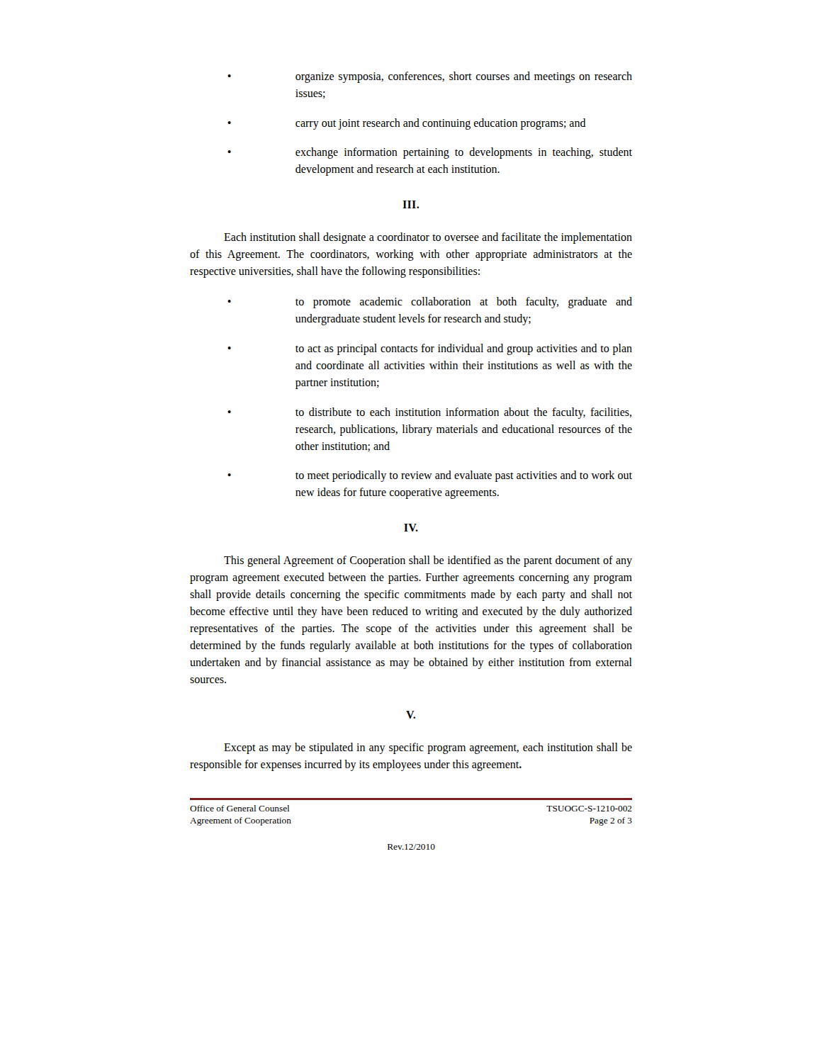organize symposia, conferences, short courses and meetings on research issues;
carry out joint research and continuing education programs; and
exchange information pertaining to developments in teaching, student development and research at each institution.
III.
Each institution shall designate a coordinator to oversee and facilitate the implementation of this Agreement. The coordinators, working with other appropriate administrators at the respective universities, shall have the following responsibilities:
to promote academic collaboration at both faculty, graduate and undergraduate student levels for research and study;
to act as principal contacts for individual and group activities and to plan and coordinate all activities within their institutions as well as with the partner institution;
to distribute to each institution information about the faculty, facilities, research, publications, library materials and educational resources of the other institution; and
to meet periodically to review and evaluate past activities and to work out new ideas for future cooperative agreements.
IV.
This general Agreement of Cooperation shall be identified as the parent document of any program agreement executed between the parties. Further agreements concerning any program shall provide details concerning the specific commitments made by each party and shall not become effective until they have been reduced to writing and executed by the duly authorized representatives of the parties. The scope of the activities under this agreement shall be determined by the funds regularly available at both institutions for the types of collaboration undertaken and by financial assistance as may be obtained by either institution from external sources.
V.
Except as may be stipulated in any specific program agreement, each institution shall be responsible for expenses incurred by its employees under this agreement.
Office of General Counsel
Agreement of Cooperation
TSUOGC-S-1210-002
Page 2 of 3
Rev.12/2010